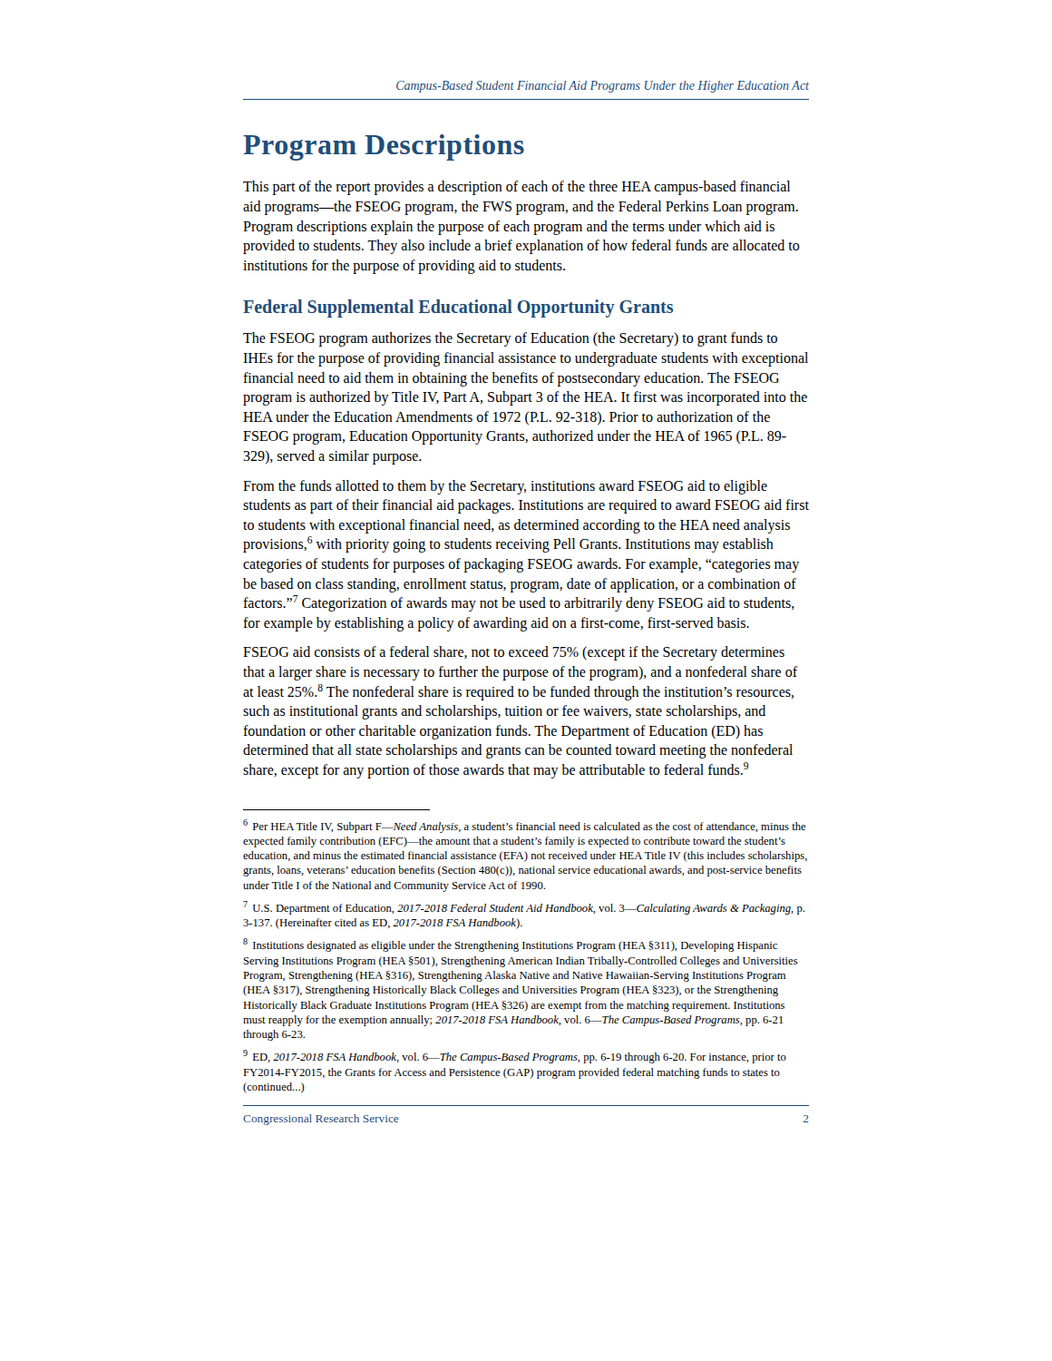Campus-Based Student Financial Aid Programs Under the Higher Education Act
Program Descriptions
This part of the report provides a description of each of the three HEA campus-based financial aid programs—the FSEOG program, the FWS program, and the Federal Perkins Loan program. Program descriptions explain the purpose of each program and the terms under which aid is provided to students. They also include a brief explanation of how federal funds are allocated to institutions for the purpose of providing aid to students.
Federal Supplemental Educational Opportunity Grants
The FSEOG program authorizes the Secretary of Education (the Secretary) to grant funds to IHEs for the purpose of providing financial assistance to undergraduate students with exceptional financial need to aid them in obtaining the benefits of postsecondary education. The FSEOG program is authorized by Title IV, Part A, Subpart 3 of the HEA. It first was incorporated into the HEA under the Education Amendments of 1972 (P.L. 92-318). Prior to authorization of the FSEOG program, Education Opportunity Grants, authorized under the HEA of 1965 (P.L. 89-329), served a similar purpose.
From the funds allotted to them by the Secretary, institutions award FSEOG aid to eligible students as part of their financial aid packages. Institutions are required to award FSEOG aid first to students with exceptional financial need, as determined according to the HEA need analysis provisions,6 with priority going to students receiving Pell Grants. Institutions may establish categories of students for purposes of packaging FSEOG awards. For example, “categories may be based on class standing, enrollment status, program, date of application, or a combination of factors.”7 Categorization of awards may not be used to arbitrarily deny FSEOG aid to students, for example by establishing a policy of awarding aid on a first-come, first-served basis.
FSEOG aid consists of a federal share, not to exceed 75% (except if the Secretary determines that a larger share is necessary to further the purpose of the program), and a nonfederal share of at least 25%.8 The nonfederal share is required to be funded through the institution’s resources, such as institutional grants and scholarships, tuition or fee waivers, state scholarships, and foundation or other charitable organization funds. The Department of Education (ED) has determined that all state scholarships and grants can be counted toward meeting the nonfederal share, except for any portion of those awards that may be attributable to federal funds.9
6 Per HEA Title IV, Subpart F—Need Analysis, a student’s financial need is calculated as the cost of attendance, minus the expected family contribution (EFC)—the amount that a student’s family is expected to contribute toward the student’s education, and minus the estimated financial assistance (EFA) not received under HEA Title IV (this includes scholarships, grants, loans, veterans’ education benefits (Section 480(c)), national service educational awards, and post-service benefits under Title I of the National and Community Service Act of 1990.
7 U.S. Department of Education, 2017-2018 Federal Student Aid Handbook, vol. 3—Calculating Awards & Packaging, p. 3-137. (Hereinafter cited as ED, 2017-2018 FSA Handbook).
8 Institutions designated as eligible under the Strengthening Institutions Program (HEA §311), Developing Hispanic Serving Institutions Program (HEA §501), Strengthening American Indian Tribally-Controlled Colleges and Universities Program, Strengthening (HEA §316), Strengthening Alaska Native and Native Hawaiian-Serving Institutions Program (HEA §317), Strengthening Historically Black Colleges and Universities Program (HEA §323), or the Strengthening Historically Black Graduate Institutions Program (HEA §326) are exempt from the matching requirement. Institutions must reapply for the exemption annually; 2017-2018 FSA Handbook, vol. 6—The Campus-Based Programs, pp. 6-21 through 6-23.
9 ED, 2017-2018 FSA Handbook, vol. 6—The Campus-Based Programs, pp. 6-19 through 6-20. For instance, prior to FY2014-FY2015, the Grants for Access and Persistence (GAP) program provided federal matching funds to states to (continued...)
Congressional Research Service 2